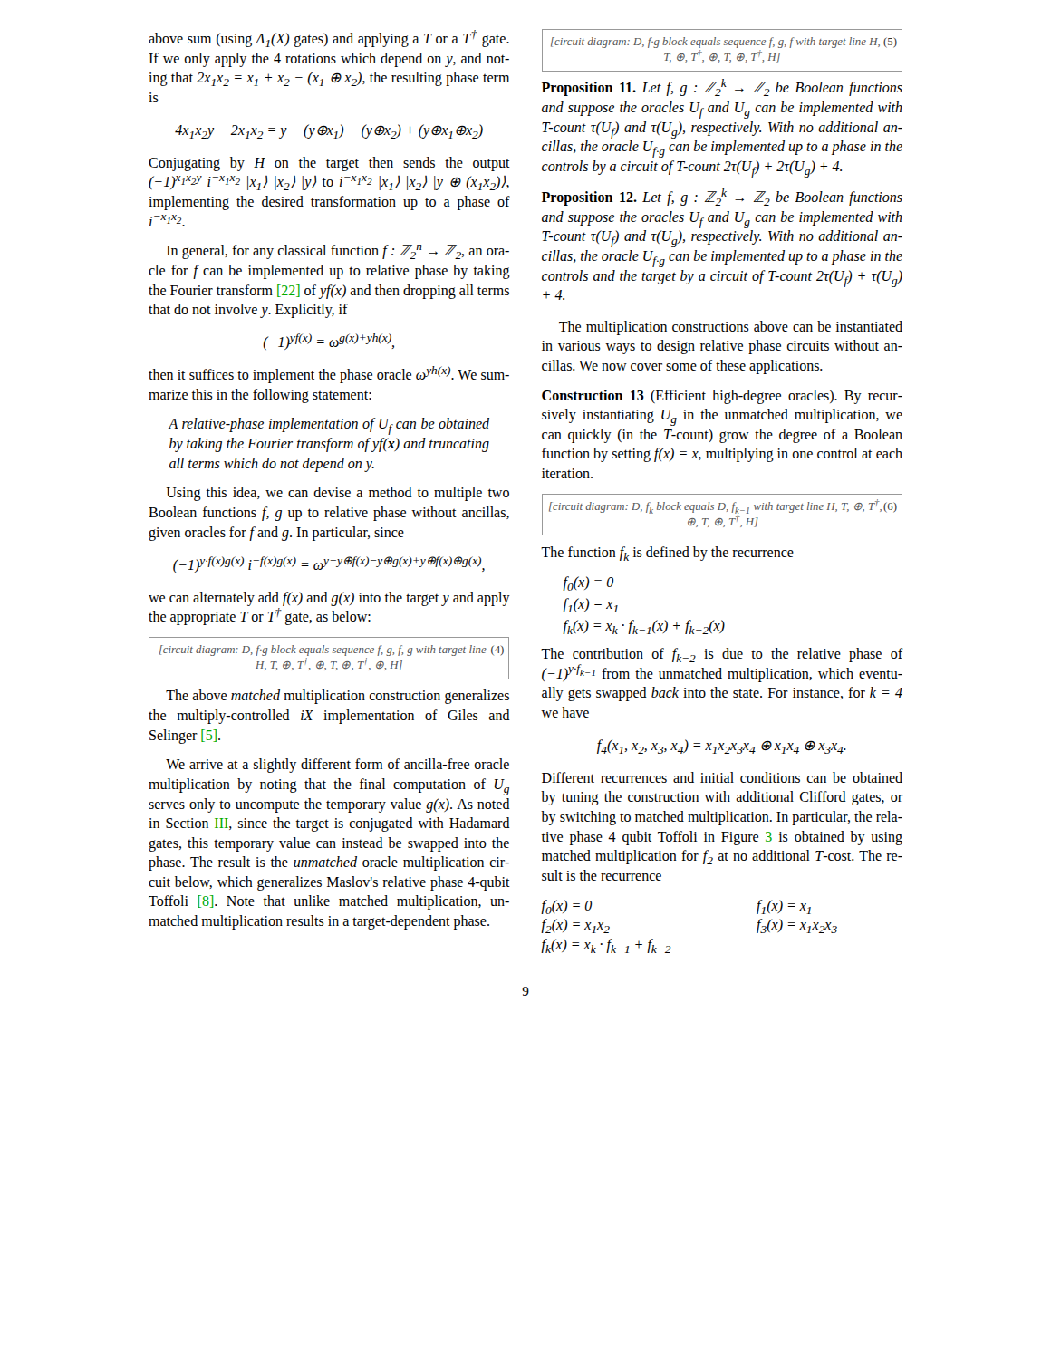above sum (using Λ1(X) gates) and applying a T or a T† gate. If we only apply the 4 rotations which depend on y, and noting that 2x1x2 = x1 + x2 − (x1 ⊕ x2), the resulting phase term is
4x1x2y − 2x1x2 = y − (y⊕x1) − (y⊕x2) + (y⊕x1⊕x2)
Conjugating by H on the target then sends the output (−1)x1x2y i−x1x2 |x1⟩ |x2⟩ |y⟩ to i−x1x2 |x1⟩ |x2⟩ |y ⊕ (x1x2)⟩, implementing the desired transformation up to a phase of i−x1x2.
In general, for any classical function f : ℤ2n → ℤ2, an oracle for f can be implemented up to relative phase by taking the Fourier transform [22] of yf(x) and then dropping all terms that do not involve y. Explicitly, if
(−1)yf(x) = ωg(x)+yh(x),
then it suffices to implement the phase oracle ωyh(x). We summarize this in the following statement:
A relative-phase implementation of Uf can be obtained by taking the Fourier transform of yf(x) and truncating all terms which do not depend on y.
Using this idea, we can devise a method to multiple two Boolean functions f, g up to relative phase without ancillas, given oracles for f and g. In particular, since
(−1)y·f(x)g(x) i−f(x)g(x) = ωy−y⊕f(x)−y⊕g(x)+y⊕f(x)⊕g(x),
we can alternately add f(x) and g(x) into the target y and apply the appropriate T or T† gate, as below:
(4)
[circuit diagram: D, f·g block equals sequence f, g, f, g with target line H, T, ⊕, T†, ⊕, T, ⊕, T†, ⊕, H]
The above matched multiplication construction generalizes the multiply-controlled iX implementation of Giles and Selinger [5].
We arrive at a slightly different form of ancilla-free oracle multiplication by noting that the final computation of Ug serves only to uncompute the temporary value g(x). As noted in Section III, since the target is conjugated with Hadamard gates, this temporary value can instead be swapped into the phase. The result is the unmatched oracle multiplication circuit below, which generalizes Maslov's relative phase 4-qubit Toffoli [8]. Note that unlike matched multiplication, unmatched multiplication results in a target-dependent phase.
(5)
[circuit diagram: D, f·g block equals sequence f, g, f with target line H, T, ⊕, T†, ⊕, T, ⊕, T†, H]
Proposition 11. Let f, g : ℤ2k → ℤ2 be Boolean functions and suppose the oracles Uf and Ug can be implemented with T-count τ(Uf) and τ(Ug), respectively. With no additional ancillas, the oracle Uf·g can be implemented up to a phase in the controls by a circuit of T-count 2τ(Uf) + 2τ(Ug) + 4.
Proposition 12. Let f, g : ℤ2k → ℤ2 be Boolean functions and suppose the oracles Uf and Ug can be implemented with T-count τ(Uf) and τ(Ug), respectively. With no additional ancillas, the oracle Uf·g can be implemented up to a phase in the controls and the target by a circuit of T-count 2τ(Uf) + τ(Ug) + 4.
The multiplication constructions above can be instantiated in various ways to design relative phase circuits without ancillas. We now cover some of these applications.
Construction 13 (Efficient high-degree oracles). By recursively instantiating Ug in the unmatched multiplication, we can quickly (in the T-count) grow the degree of a Boolean function by setting f(x) = x, multiplying in one control at each iteration.
(6)
[circuit diagram: D, fk block equals D, fk−1 with target line H, T, ⊕, T†, ⊕, T, ⊕, T†, H]
The function fk is defined by the recurrence
f0(x) = 0
f1(x) = x1
fk(x) = xk · fk−1(x) + fk−2(x)
The contribution of fk−2 is due to the relative phase of (−1)y·fk−1 from the unmatched multiplication, which eventually gets swapped back into the state. For instance, for k = 4 we have
f4(x1, x2, x3, x4) = x1x2x3x4 ⊕ x1x4 ⊕ x3x4.
Different recurrences and initial conditions can be obtained by tuning the construction with additional Clifford gates, or by switching to matched multiplication. In particular, the relative phase 4 qubit Toffoli in Figure 3 is obtained by using matched multiplication for f2 at no additional T-cost. The result is the recurrence
f0(x) = 0
f1(x) = x1
f2(x) = x1x2
f3(x) = x1x2x3
fk(x) = xk · fk−1 + fk−2
9